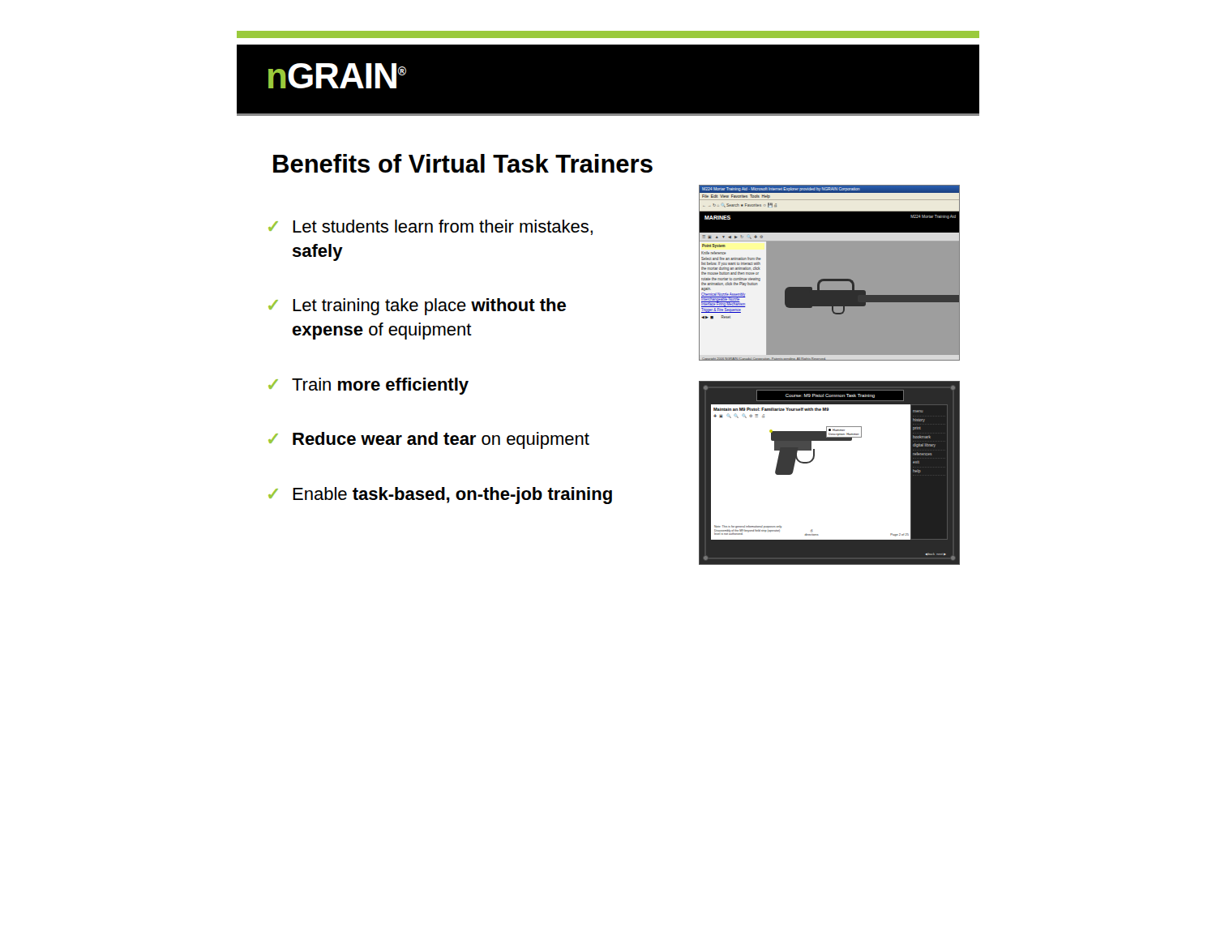n GRAIN®
Benefits of Virtual Task Trainers
Let students learn from their mistakes, safely
Let training take place without the expense of equipment
Train more efficiently
Reduce wear and tear on equipment
Enable task-based, on-the-job training
M224 Mortar Training Aid - Microsoft Internet Explorer provided by NGRAIN Corporation
File Edit View Favorites Tools Help
← → ↻ ⌂ 🔍 Search ★ Favorites ☺ 💾 🖨
MARINES M224 Mortar Training Aid
☰ ▣ ▲ ▼ ◀ ▶ ↻ 🔍 ✚ ⚙
Point System
Knife reference
Select and fire an animation from the list below. If you want to interact with the mortar during an animation, click the mouse button and then move or rotate the mortar to continue viewing the animation, click the Play button again.
Chemical Nozzle Assembly
Interchangeable Nozzle
Interface Firing Mechanism
Trigger & Fire Sequence
◀ ▶ ◼ Reset
Copyright 2006 NGRAIN (Canada) Corporation. Patents pending. All Rights Reserved.
Course: M9 Pistol Common Task Training
Maintain an M9 Pistol: Familiarize Yourself with the M9
✚ ▣ 🔍 🔍 🔍 ⚙ ☰ 🖨
Hammer
Description: Hammer
Note: This is for general informational purposes only.
Disassembly of the M9 beyond field strip (operator)
level is not authorized.
🖨
directions
Page 2 of 25
menu
history
print
bookmark
digital library
references
exit
help
◀ back next ▶